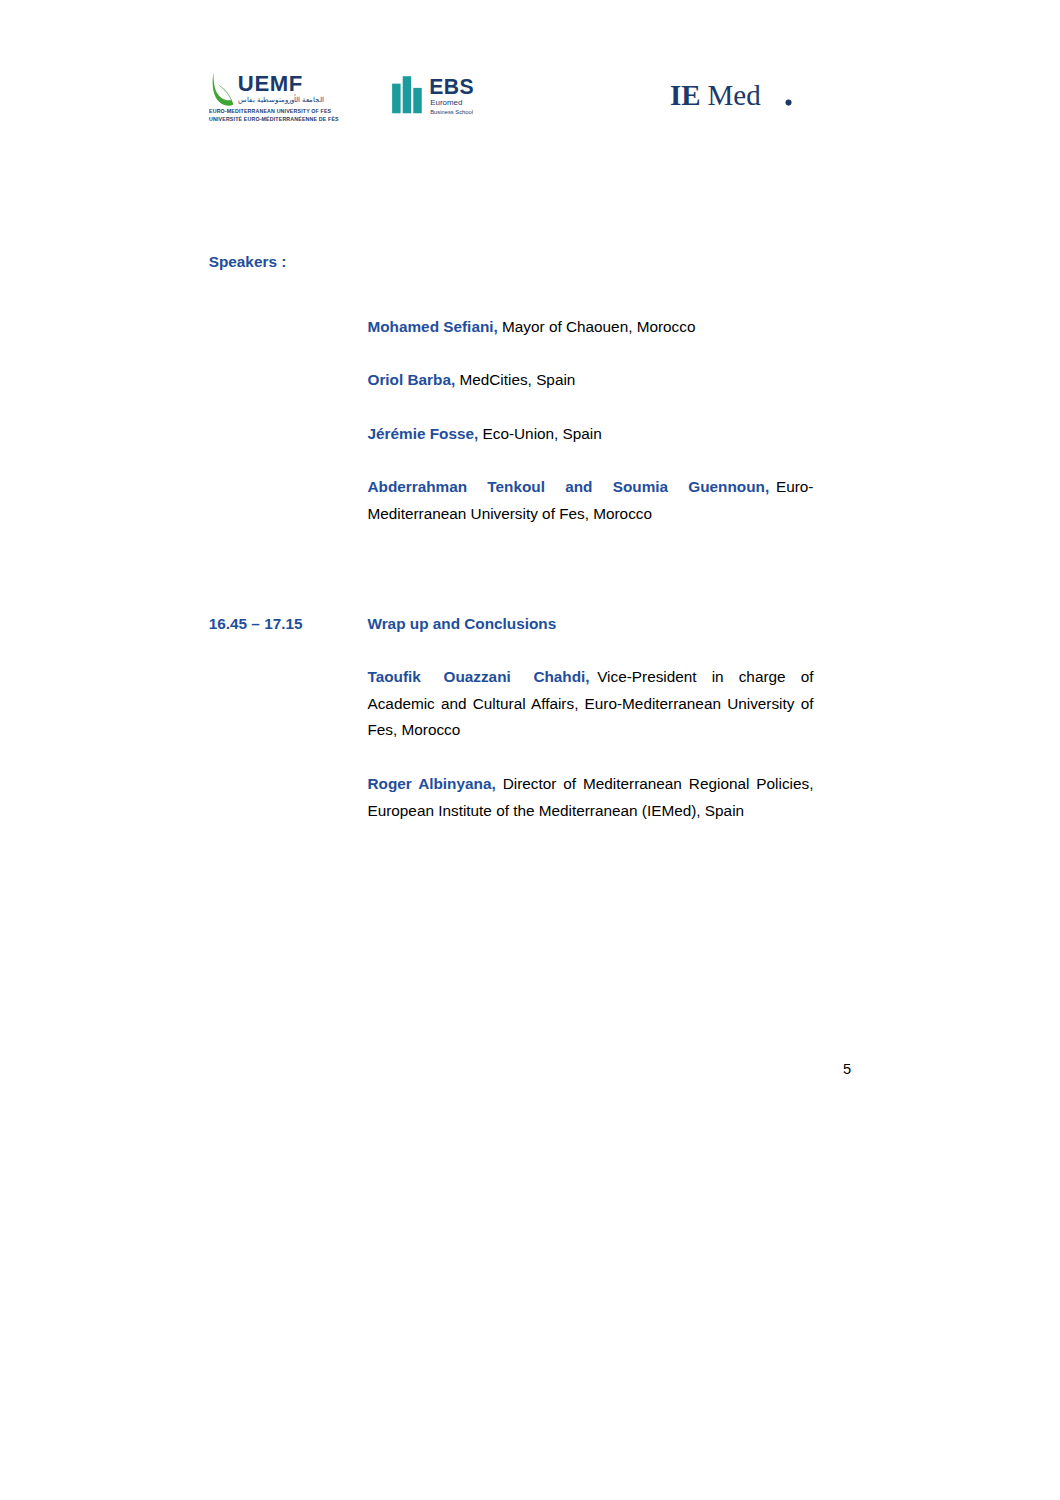UEMF الجامعة الأورومتوسطية بفاس EURO-MEDITERRANEAN UNIVERSITY OF FES UNIVERSITÉ EURO-MÉDITERRANÉENNE DE FÈS
EBS Euromed Business School
IE Med
Speakers :
Mohamed Sefiani, Mayor of Chaouen, Morocco
Oriol Barba, MedCities, Spain
Jérémie Fosse, Eco-Union, Spain
Abderrahman Tenkoul and Soumia Guennoun, Euro-Mediterranean University of Fes, Morocco
16.45 – 17.15
Wrap up and Conclusions
Taoufik Ouazzani Chahdi, Vice-President in charge of Academic and Cultural Affairs, Euro-Mediterranean University of Fes, Morocco
Roger Albinyana, Director of Mediterranean Regional Policies, European Institute of the Mediterranean (IEMed), Spain
5